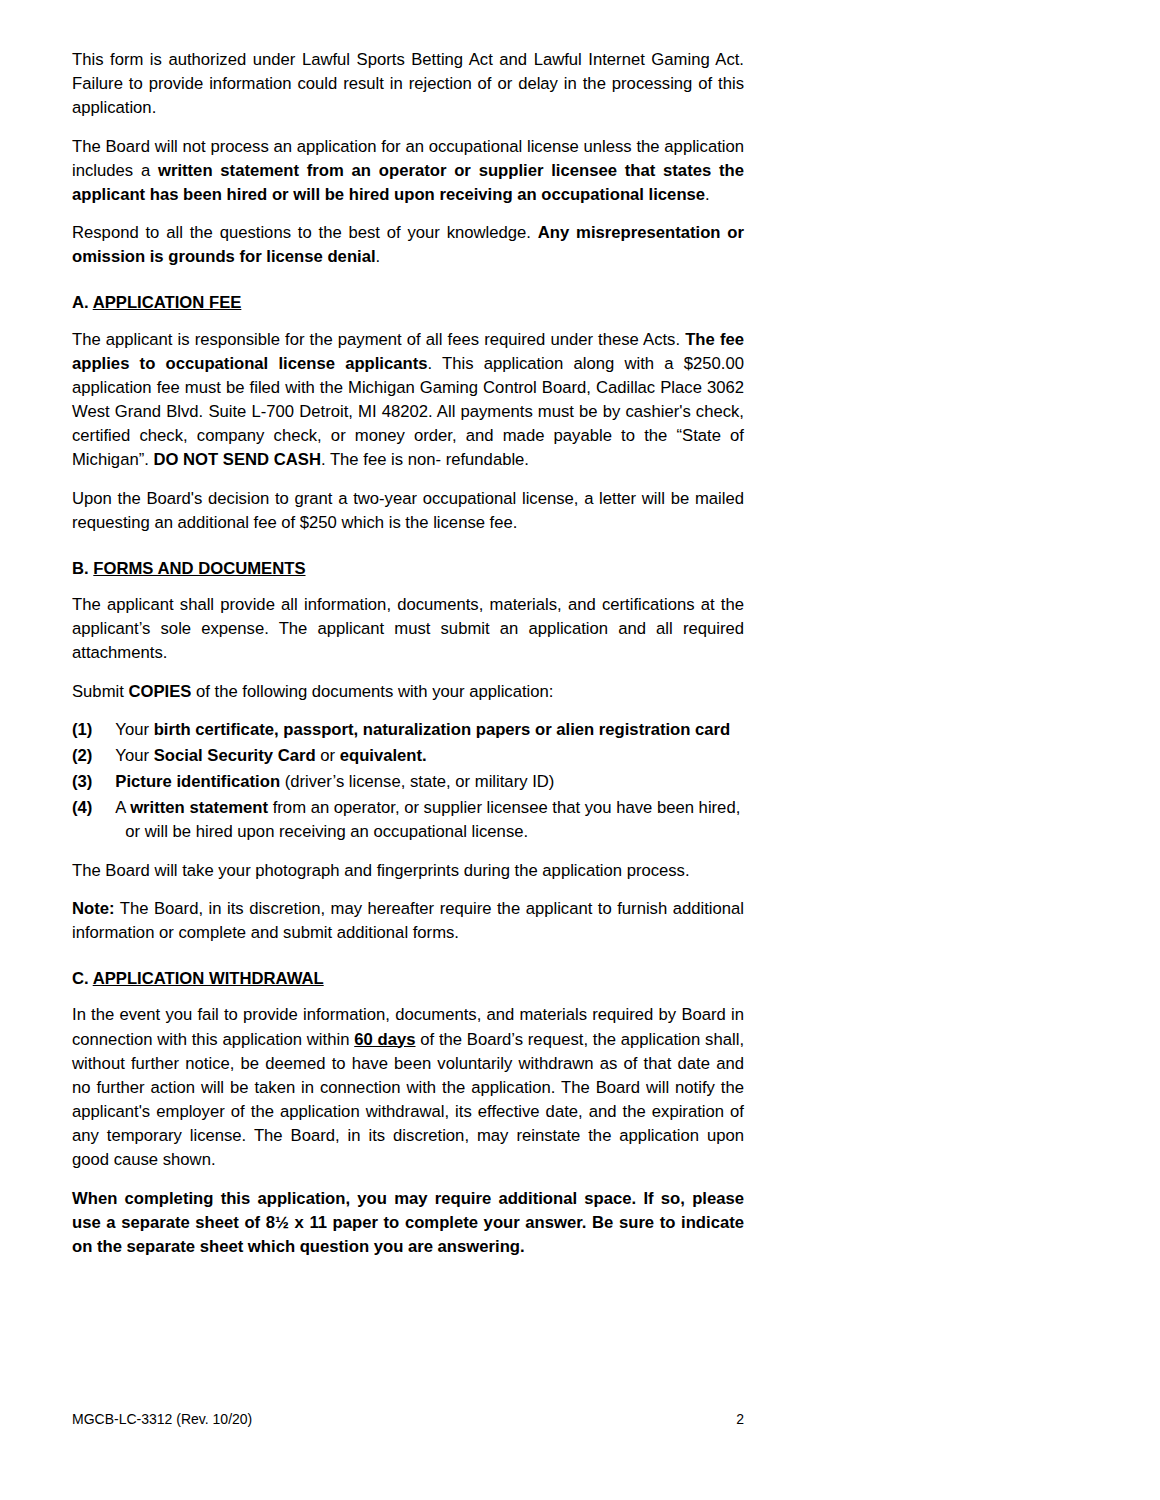This form is authorized under Lawful Sports Betting Act and Lawful Internet Gaming Act. Failure to provide information could result in rejection of or delay in the processing of this application.
The Board will not process an application for an occupational license unless the application includes a written statement from an operator or supplier licensee that states the applicant has been hired or will be hired upon receiving an occupational license.
Respond to all the questions to the best of your knowledge. Any misrepresentation or omission is grounds for license denial.
A. APPLICATION FEE
The applicant is responsible for the payment of all fees required under these Acts. The fee applies to occupational license applicants. This application along with a $250.00 application fee must be filed with the Michigan Gaming Control Board, Cadillac Place 3062 West Grand Blvd. Suite L-700 Detroit, MI 48202. All payments must be by cashier's check, certified check, company check, or money order, and made payable to the “State of Michigan”. DO NOT SEND CASH. The fee is non- refundable.
Upon the Board's decision to grant a two-year occupational license, a letter will be mailed requesting an additional fee of $250 which is the license fee.
B. FORMS AND DOCUMENTS
The applicant shall provide all information, documents, materials, and certifications at the applicant’s sole expense. The applicant must submit an application and all required attachments.
Submit COPIES of the following documents with your application:
(1) Your birth certificate, passport, naturalization papers or alien registration card
(2) Your Social Security Card or equivalent.
(3) Picture identification (driver’s license, state, or military ID)
(4) A written statement from an operator, or supplier licensee that you have been hired, or will be hired upon receiving an occupational license.
The Board will take your photograph and fingerprints during the application process.
Note: The Board, in its discretion, may hereafter require the applicant to furnish additional information or complete and submit additional forms.
C. APPLICATION WITHDRAWAL
In the event you fail to provide information, documents, and materials required by Board in connection with this application within 60 days of the Board’s request, the application shall, without further notice, be deemed to have been voluntarily withdrawn as of that date and no further action will be taken in connection with the application. The Board will notify the applicant's employer of the application withdrawal, its effective date, and the expiration of any temporary license. The Board, in its discretion, may reinstate the application upon good cause shown.
When completing this application, you may require additional space. If so, please use a separate sheet of 8½ x 11 paper to complete your answer. Be sure to indicate on the separate sheet which question you are answering.
MGCB-LC-3312 (Rev. 10/20) 2